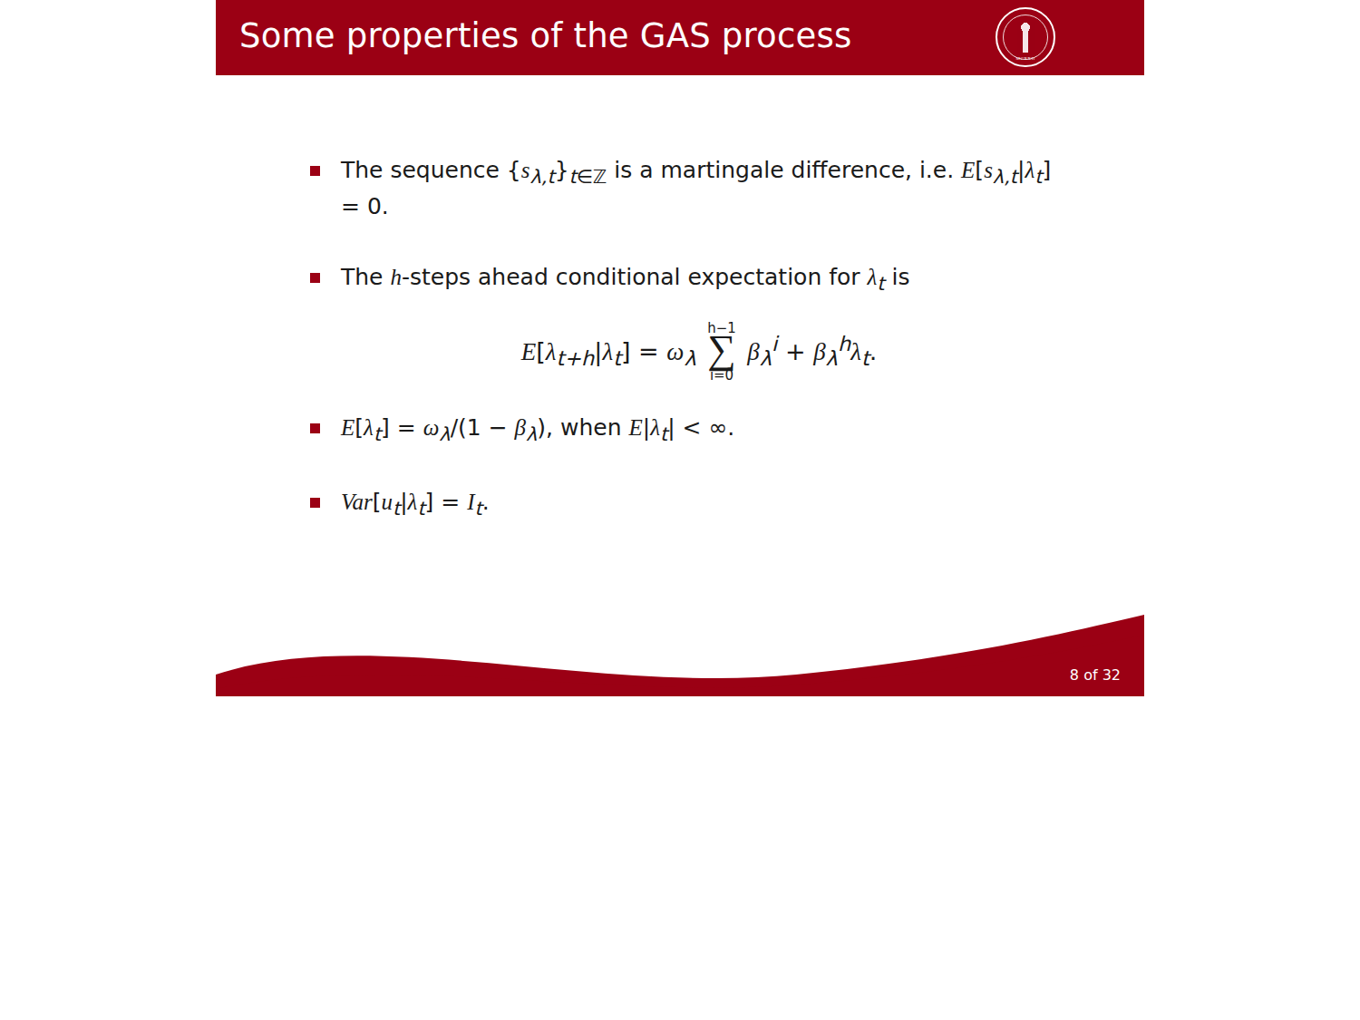Some properties of the GAS process
MCXXII
Università
degli Studi
di Padova
The sequence {sλ,t}t∈ℤ is a martingale difference, i.e. E[sλ,t|λt] = 0.
The h-steps ahead conditional expectation for λt is
E[λt+h|λt] = ωλ h−1 ∑ i=0 βλi + βλhλt.
E[λt] = ωλ/(1 − βλ), when E|λt| < ∞.
Var[ut|λt] = It.
8 of 32